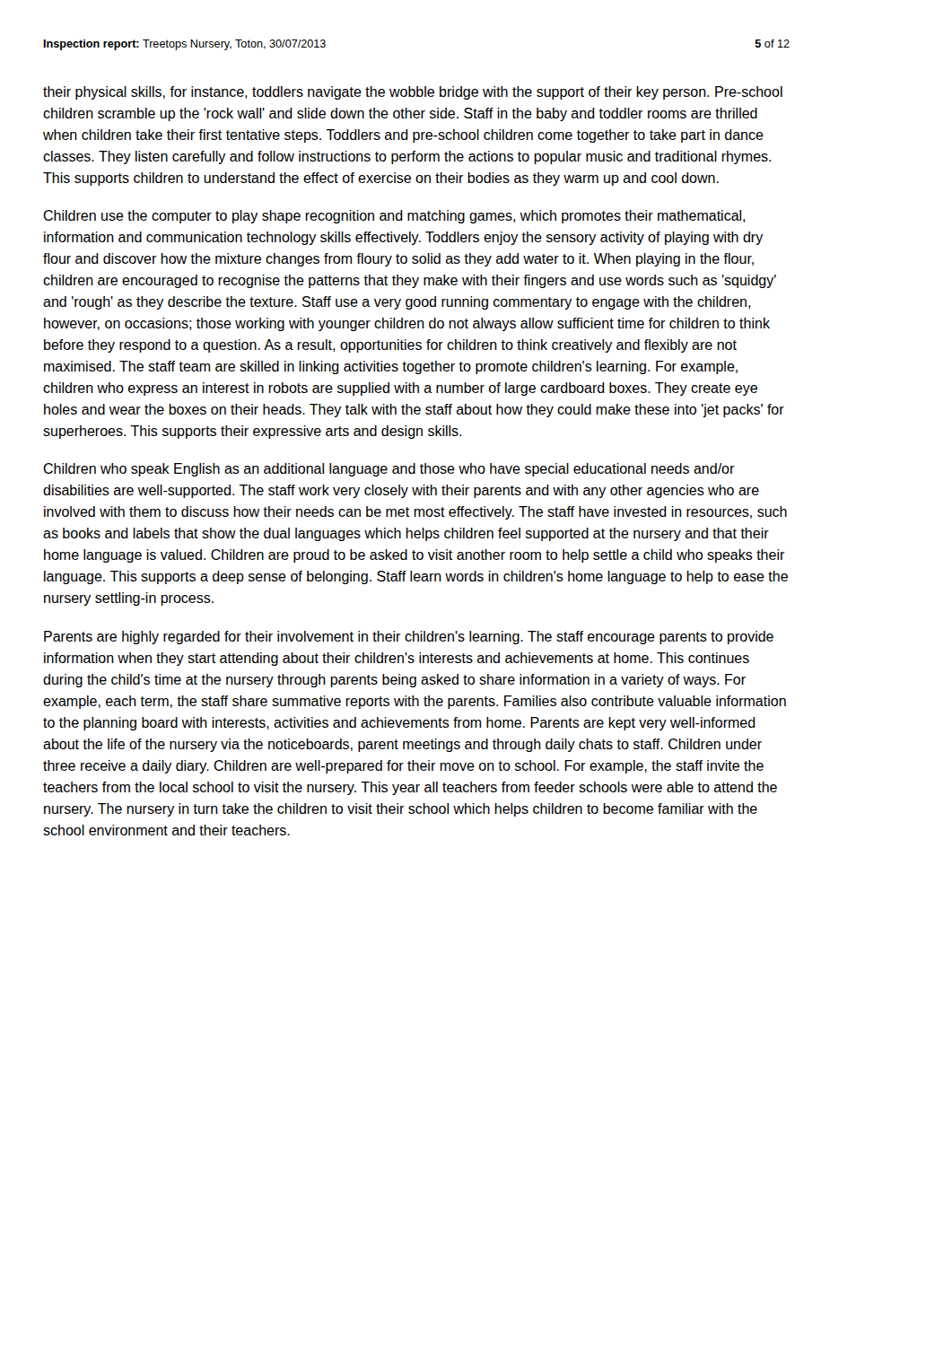Inspection report: Treetops Nursery, Toton, 30/07/2013
5 of 12
their physical skills, for instance, toddlers navigate the wobble bridge with the support of their key person. Pre-school children scramble up the 'rock wall' and slide down the other side. Staff in the baby and toddler rooms are thrilled when children take their first tentative steps. Toddlers and pre-school children come together to take part in dance classes. They listen carefully and follow instructions to perform the actions to popular music and traditional rhymes. This supports children to understand the effect of exercise on their bodies as they warm up and cool down.
Children use the computer to play shape recognition and matching games, which promotes their mathematical, information and communication technology skills effectively. Toddlers enjoy the sensory activity of playing with dry flour and discover how the mixture changes from floury to solid as they add water to it. When playing in the flour, children are encouraged to recognise the patterns that they make with their fingers and use words such as 'squidgy' and 'rough' as they describe the texture. Staff use a very good running commentary to engage with the children, however, on occasions; those working with younger children do not always allow sufficient time for children to think before they respond to a question. As a result, opportunities for children to think creatively and flexibly are not maximised. The staff team are skilled in linking activities together to promote children's learning. For example, children who express an interest in robots are supplied with a number of large cardboard boxes. They create eye holes and wear the boxes on their heads. They talk with the staff about how they could make these into 'jet packs' for superheroes. This supports their expressive arts and design skills.
Children who speak English as an additional language and those who have special educational needs and/or disabilities are well-supported. The staff work very closely with their parents and with any other agencies who are involved with them to discuss how their needs can be met most effectively. The staff have invested in resources, such as books and labels that show the dual languages which helps children feel supported at the nursery and that their home language is valued. Children are proud to be asked to visit another room to help settle a child who speaks their language. This supports a deep sense of belonging. Staff learn words in children's home language to help to ease the nursery settling-in process.
Parents are highly regarded for their involvement in their children's learning. The staff encourage parents to provide information when they start attending about their children's interests and achievements at home. This continues during the child's time at the nursery through parents being asked to share information in a variety of ways. For example, each term, the staff share summative reports with the parents. Families also contribute valuable information to the planning board with interests, activities and achievements from home. Parents are kept very well-informed about the life of the nursery via the noticeboards, parent meetings and through daily chats to staff. Children under three receive a daily diary. Children are well-prepared for their move on to school. For example, the staff invite the teachers from the local school to visit the nursery. This year all teachers from feeder schools were able to attend the nursery. The nursery in turn take the children to visit their school which helps children to become familiar with the school environment and their teachers.